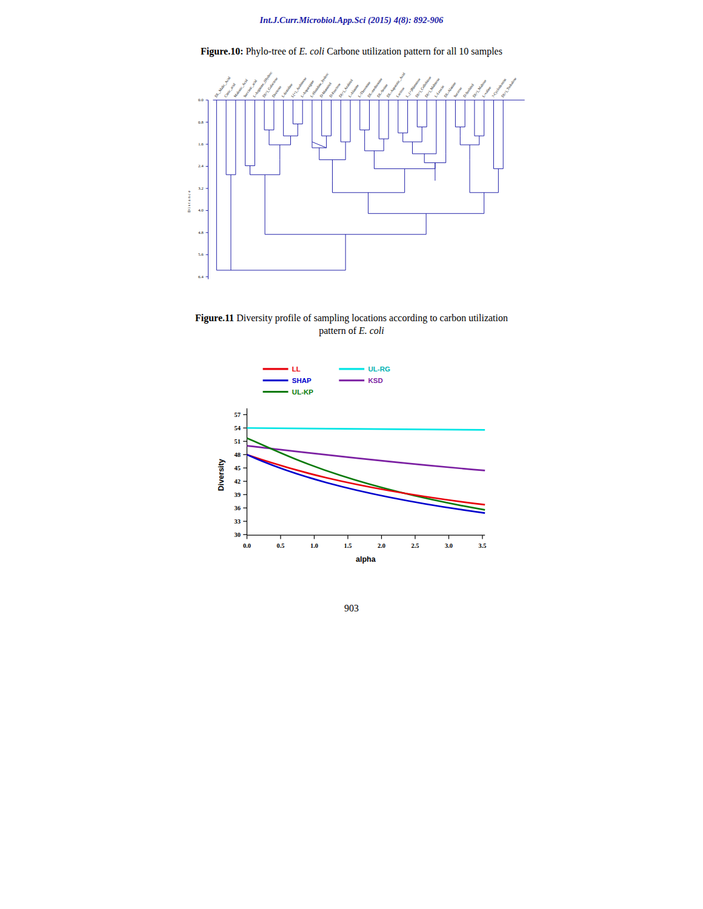Int.J.Curr.Microbiol.App.Sci (2015) 4(8): 892-906
Figure.10: Phylo-tree of E. coli Carbone utilization pattern for all 10 samples
0.0 0.8 1.6 2.4 3.2 4.0 4.8 5.6 6.4 D i s t a n c e DL_Malic_Acid Citric_acid Malonic_Acid Succinic_acid L-Arginine_(Hydroc D(+)_Galactose Dextrose L-histidine L(+)_Arabinose L-Asparagine L-Histidine_hydroc D-Mannitol D-Fructose D(+)_Arabitol L-Alanine L-Threonine DL-methionine DL-Serine DL-Asparatic_Acid Lactose L_(+)Rhmnose D(+)_Cellobiose D(+)_Maltnose L-Leucin DL-Alanine Sucrose D-Sorbitol D(+)_Maltose L-valine ?-Cyclodextrin D(+)_Trehalose
Figure.11 Diversity profile of sampling locations according to carbon utilization
pattern of E. coli
LL UL-RG SHAP KSD UL-KP 57 54 51 48 45 42 39 36 33 30 0.0 0.5 1.0 1.5 2.0 2.5 3.0 3.5 Diversity alpha
903